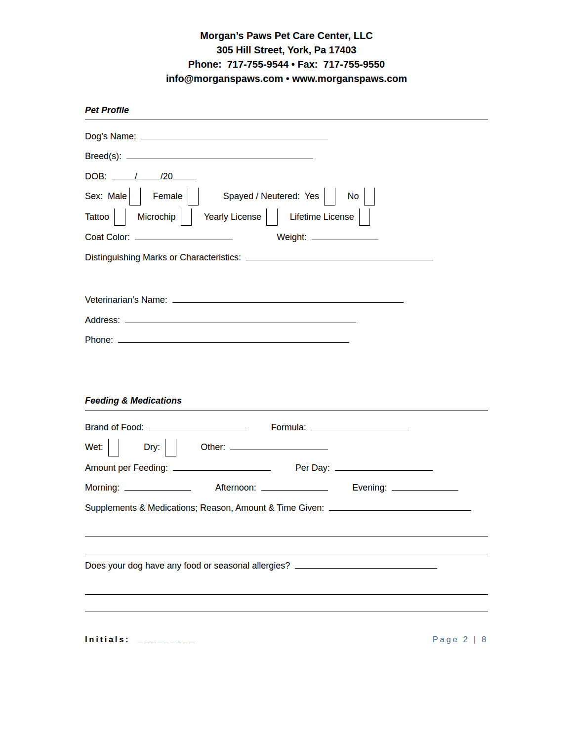Morgan’s Paws Pet Care Center, LLC
305 Hill Street, York, Pa 17403
Phone: 717-755-9544 • Fax: 717-755-9550
info@morganspaws.com • www.morganspaws.com
Pet Profile
Dog’s Name:
Breed(s):
DOB: / /20
Sex: Male Female Spayed / Neutered: Yes No
Tattoo Microchip Yearly License Lifetime License
Coat Color: Weight:
Distinguishing Marks or Characteristics:
Veterinarian’s Name:
Address:
Phone:
Feeding & Medications
Brand of Food: Formula:
Wet: Dry: Other:
Amount per Feeding: Per Day:
Morning: Afternoon: Evening:
Supplements & Medications; Reason, Amount & Time Given:
Does your dog have any food or seasonal allergies?
Initials: _________
Page 2 | 8